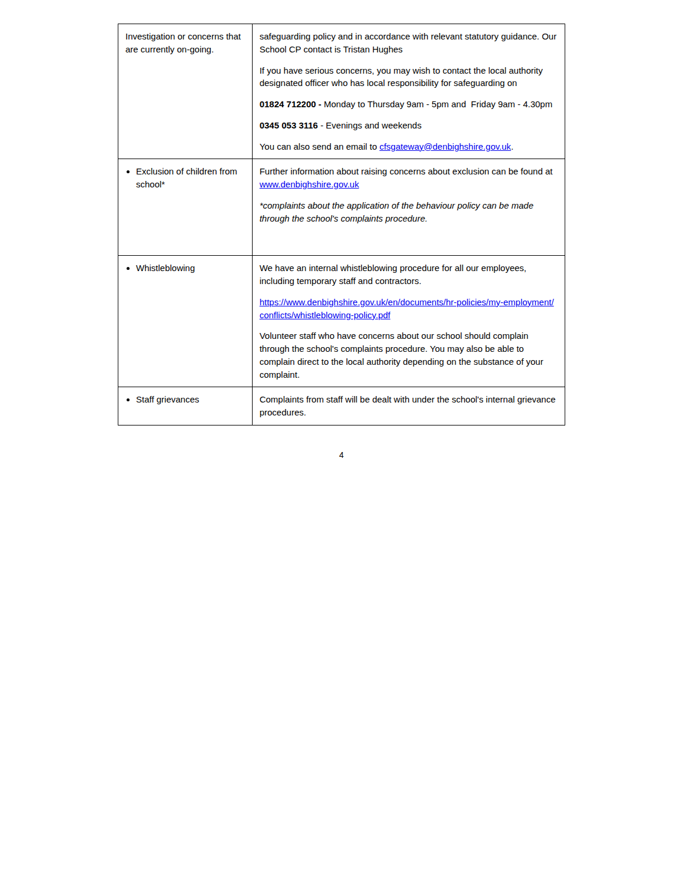| Investigation or concerns that are currently on-going. | safeguarding policy and in accordance with relevant statutory guidance. Our School CP contact is Tristan Hughes If you have serious concerns, you may wish to contact the local authority designated officer who has local responsibility for safeguarding on 01824 712200 - Monday to Thursday 9am - 5pm and Friday 9am - 4.30pm 0345 053 3116 - Evenings and weekends You can also send an email to cfsgateway@denbighshire.gov.uk . |
| Exclusion of children from school* | Further information about raising concerns about exclusion can be found at www.denbighshire.gov.uk *complaints about the application of the behaviour policy can be made through the school's complaints procedure. |
| Whistleblowing | We have an internal whistleblowing procedure for all our employees, including temporary staff and contractors. https://www.denbighshire.gov.uk/en/documents/hr-policies/my-employment/conflicts/whistleblowing-policy.pdf Volunteer staff who have concerns about our school should complain through the school's complaints procedure. You may also be able to complain direct to the local authority depending on the substance of your complaint. |
| Staff grievances | Complaints from staff will be dealt with under the school's internal grievance procedures. |
4